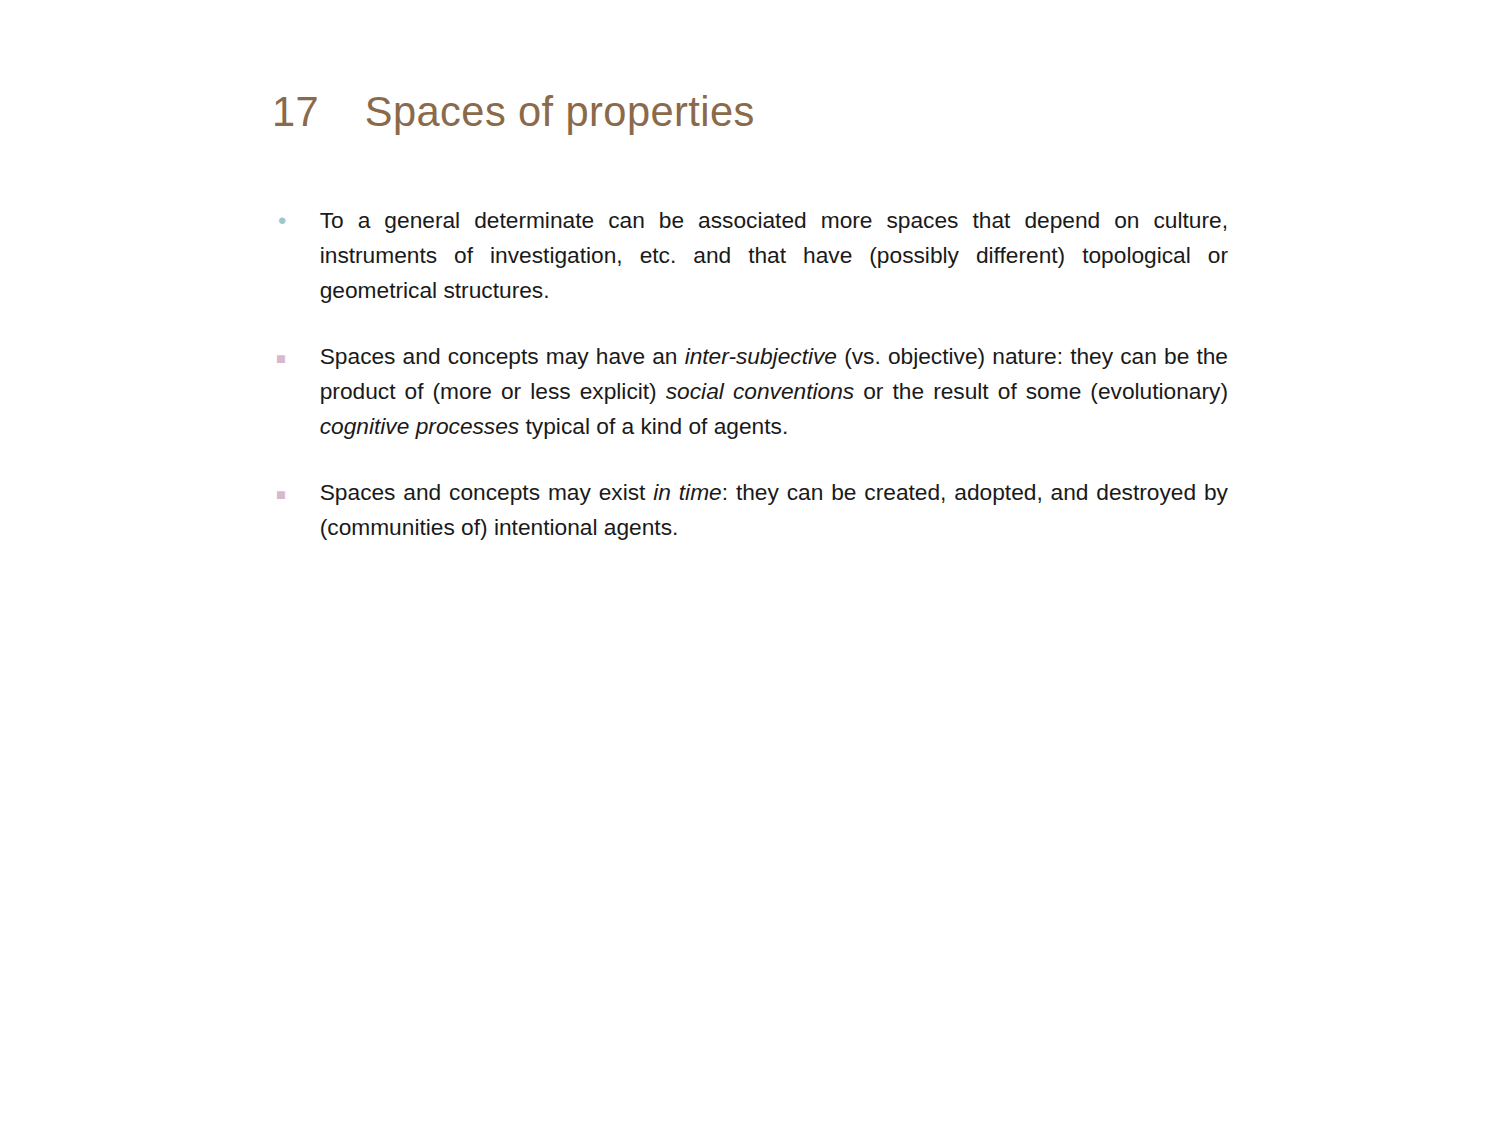17 Spaces of properties
To a general determinate can be associated more spaces that depend on culture, instruments of investigation, etc. and that have (possibly different) topological or geometrical structures.
Spaces and concepts may have an inter-subjective (vs. objective) nature: they can be the product of (more or less explicit) social conventions or the result of some (evolutionary) cognitive processes typical of a kind of agents.
Spaces and concepts may exist in time: they can be created, adopted, and destroyed by (communities of) intentional agents.